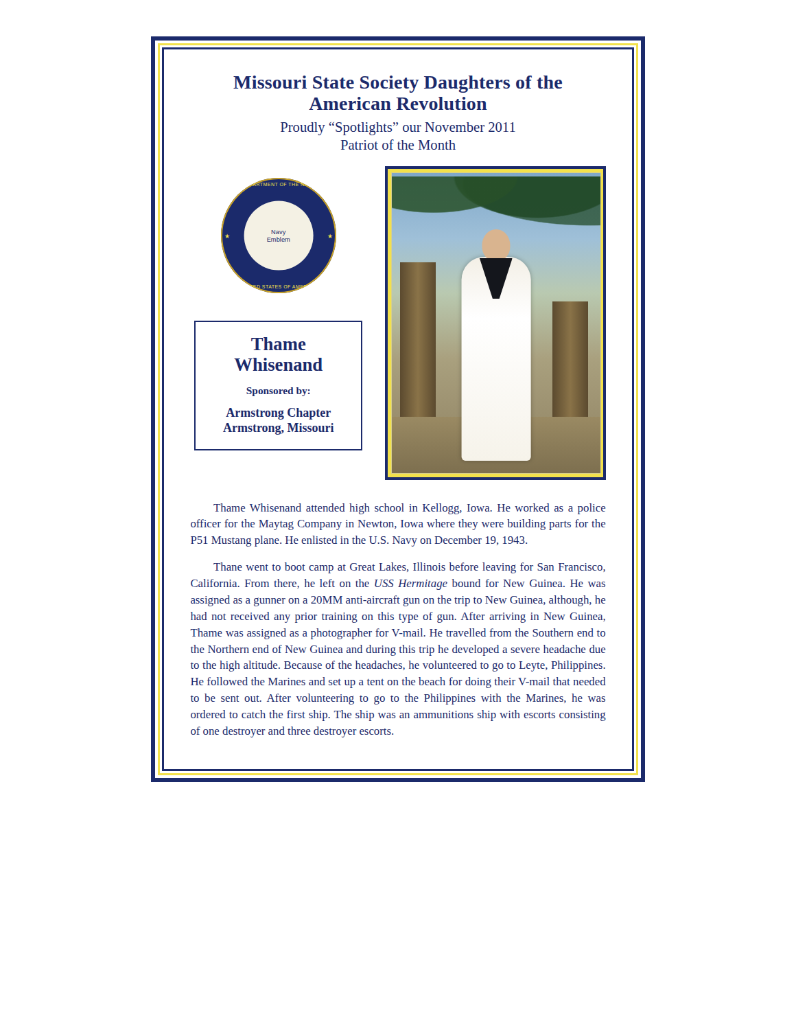Missouri State Society Daughters of the American Revolution
Proudly “Spotlights” our November 2011 Patriot of the Month
Department of the Navy United States of America
★★
Navy
Emblem
Thame
Whisenand
Sponsored by:
Armstrong Chapter
Armstrong, Missouri
Thame Whisenand attended high school in Kellogg, Iowa. He worked as a police officer for the Maytag Company in Newton, Iowa where they were building parts for the P51 Mustang plane. He enlisted in the U.S. Navy on December 19, 1943.
Thane went to boot camp at Great Lakes, Illinois before leaving for San Francisco, California. From there, he left on the USS Hermitage bound for New Guinea. He was assigned as a gunner on a 20MM anti-aircraft gun on the trip to New Guinea, although, he had not received any prior training on this type of gun. After arriving in New Guinea, Thame was assigned as a photographer for V-mail. He travelled from the Southern end to the Northern end of New Guinea and during this trip he developed a severe headache due to the high altitude. Because of the headaches, he volunteered to go to Leyte, Philippines. He followed the Marines and set up a tent on the beach for doing their V-mail that needed to be sent out. After volunteering to go to the Philippines with the Marines, he was ordered to catch the first ship. The ship was an ammunitions ship with escorts consisting of one destroyer and three destroyer escorts.